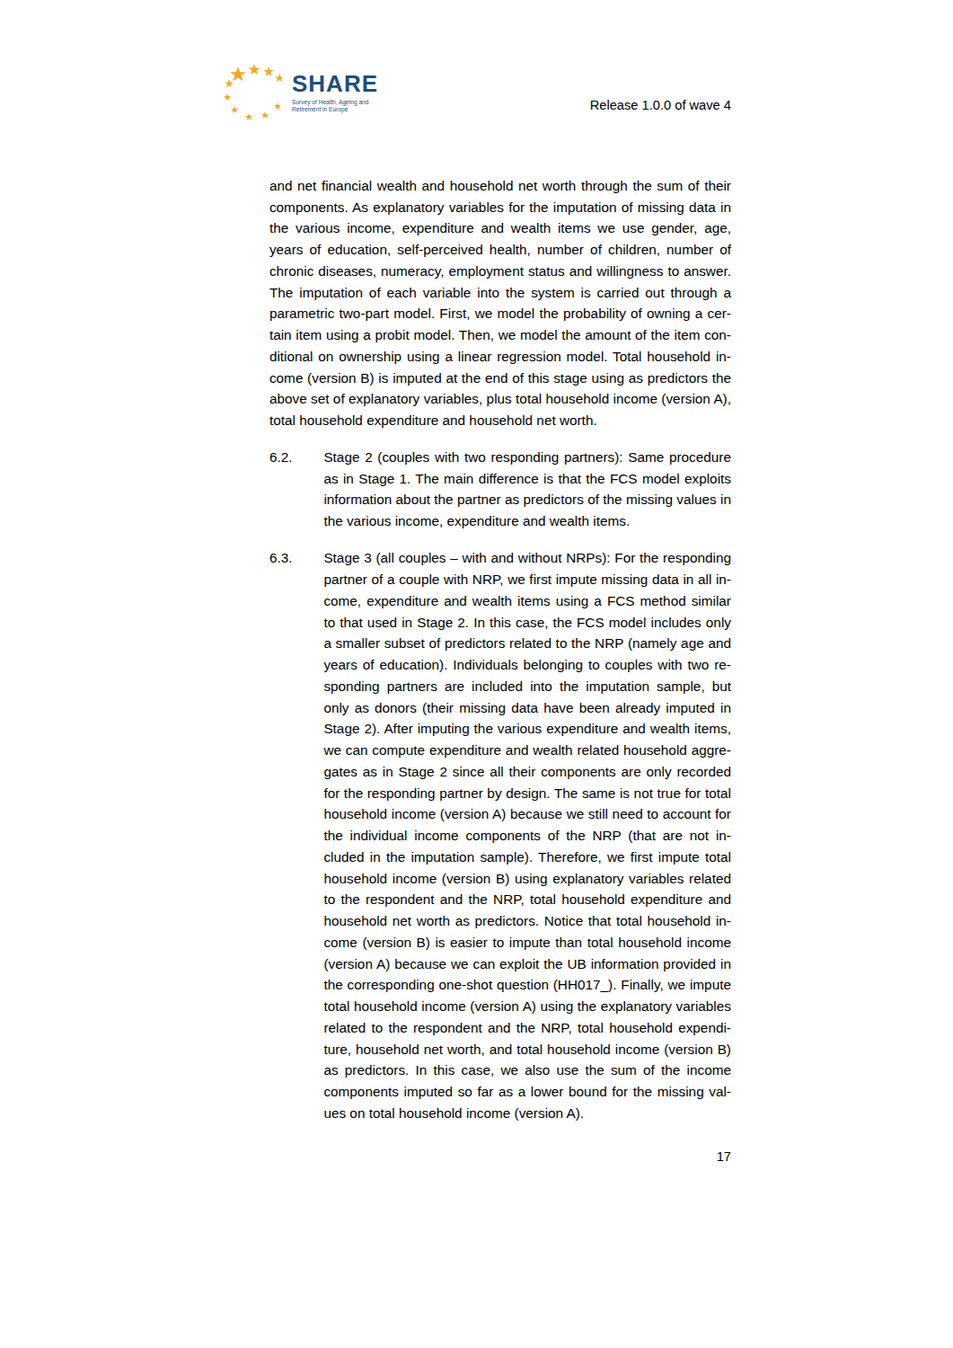SHARE logo SHARE Survey of Health, Ageing and Retirement in Europe
Release 1.0.0 of wave 4
and net financial wealth and household net worth through the sum of their components. As explanatory variables for the imputation of missing data in the various income, expenditure and wealth items we use gender, age, years of education, self-perceived health, number of children, number of chronic diseases, numeracy, employment status and willingness to answer. The imputation of each variable into the system is carried out through a parametric two-part model. First, we model the probability of owning a certain item using a probit model. Then, we model the amount of the item conditional on ownership using a linear regression model. Total household income (version B) is imputed at the end of this stage using as predictors the above set of explanatory variables, plus total household income (version A), total household expenditure and household net worth.
6.2. Stage 2 (couples with two responding partners): Same procedure as in Stage 1. The main difference is that the FCS model exploits information about the partner as predictors of the missing values in the various income, expenditure and wealth items.
6.3. Stage 3 (all couples – with and without NRPs): For the responding partner of a couple with NRP, we first impute missing data in all income, expenditure and wealth items using a FCS method similar to that used in Stage 2. In this case, the FCS model includes only a smaller subset of predictors related to the NRP (namely age and years of education). Individuals belonging to couples with two responding partners are included into the imputation sample, but only as donors (their missing data have been already imputed in Stage 2). After imputing the various expenditure and wealth items, we can compute expenditure and wealth related household aggregates as in Stage 2 since all their components are only recorded for the responding partner by design. The same is not true for total household income (version A) because we still need to account for the individual income components of the NRP (that are not included in the imputation sample). Therefore, we first impute total household income (version B) using explanatory variables related to the respondent and the NRP, total household expenditure and household net worth as predictors. Notice that total household income (version B) is easier to impute than total household income (version A) because we can exploit the UB information provided in the corresponding one-shot question (HH017_). Finally, we impute total household income (version A) using the explanatory variables related to the respondent and the NRP, total household expenditure, household net worth, and total household income (version B) as predictors. In this case, we also use the sum of the income components imputed so far as a lower bound for the missing values on total household income (version A).
17